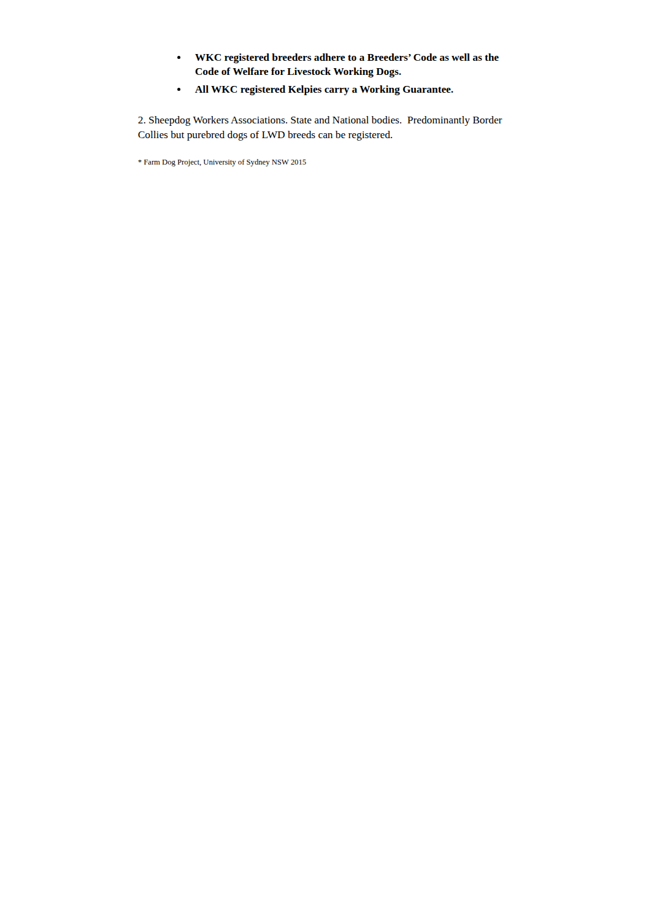WKC registered breeders adhere to a Breeders’ Code as well as the Code of Welfare for Livestock Working Dogs.
All WKC registered Kelpies carry a Working Guarantee.
2. Sheepdog Workers Associations. State and National bodies. Predominantly Border Collies but purebred dogs of LWD breeds can be registered.
* Farm Dog Project, University of Sydney NSW 2015